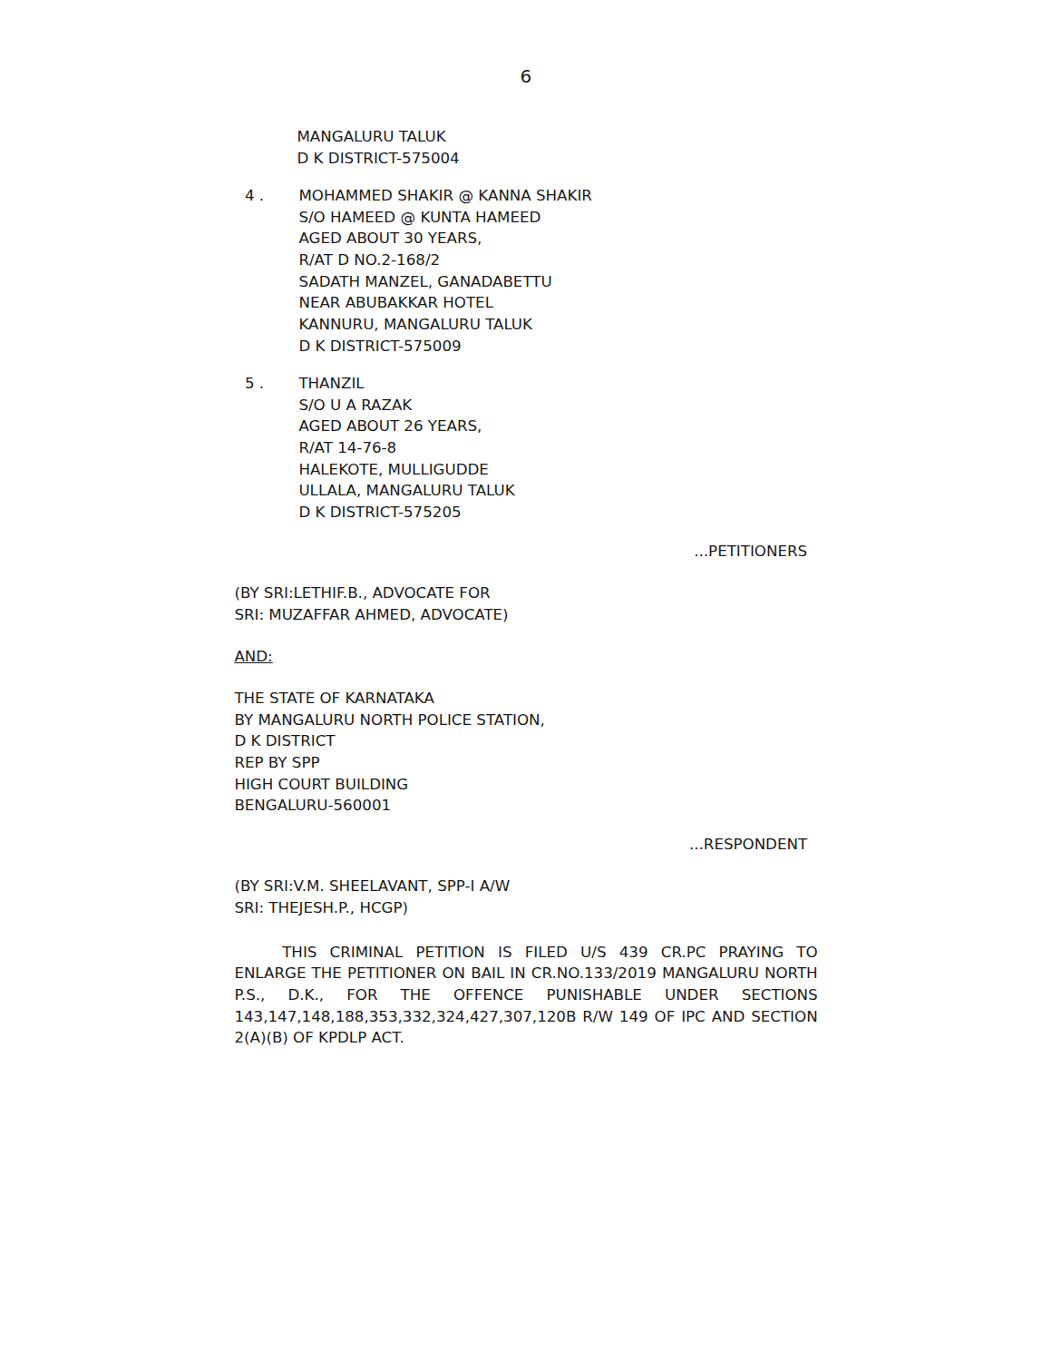6
MANGALURU TALUK D K DISTRICT-575004
4 .
MOHAMMED SHAKIR @ KANNA SHAKIR S/O HAMEED @ KUNTA HAMEED AGED ABOUT 30 YEARS, R/AT D NO.2-168/2 SADATH MANZEL, GANADABETTU NEAR ABUBAKKAR HOTEL KANNURU, MANGALURU TALUK D K DISTRICT-575009
5 .
THANZIL S/O U A RAZAK AGED ABOUT 26 YEARS, R/AT 14-76-8 HALEKOTE, MULLIGUDDE ULLALA, MANGALURU TALUK D K DISTRICT-575205
...PETITIONERS
(BY SRI:LETHIF.B., ADVOCATE FOR SRI: MUZAFFAR AHMED, ADVOCATE)
AND:
THE STATE OF KARNATAKA BY MANGALURU NORTH POLICE STATION, D K DISTRICT REP BY SPP HIGH COURT BUILDING BENGALURU-560001
...RESPONDENT
(BY SRI:V.M. SHEELAVANT, SPP-I A/W SRI: THEJESH.P., HCGP)
THIS CRIMINAL PETITION IS FILED U/S 439 CR.PC PRAYING TO ENLARGE THE PETITIONER ON BAIL IN CR.NO.133/2019 MANGALURU NORTH P.S., D.K., FOR THE OFFENCE PUNISHABLE UNDER SECTIONS 143,147,148,188,353,332,324,427,307,120B R/W 149 OF IPC AND SECTION 2(A)(B) OF KPDLP ACT.